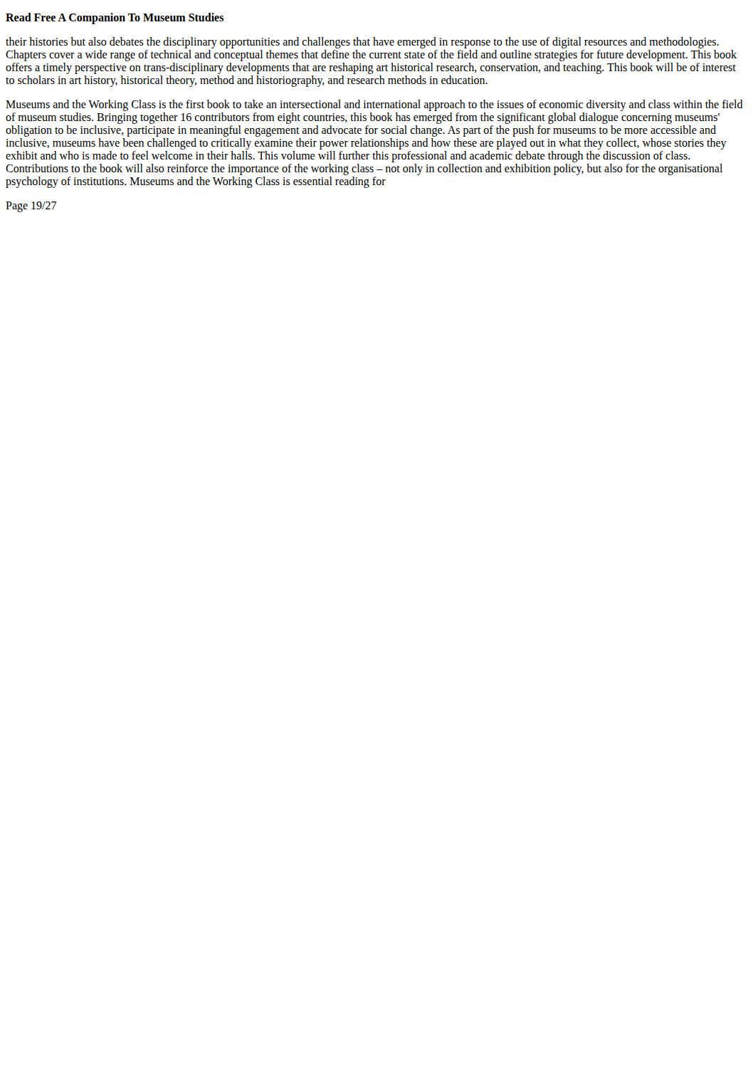Read Free A Companion To Museum Studies
their histories but also debates the disciplinary opportunities and challenges that have emerged in response to the use of digital resources and methodologies. Chapters cover a wide range of technical and conceptual themes that define the current state of the field and outline strategies for future development. This book offers a timely perspective on trans-disciplinary developments that are reshaping art historical research, conservation, and teaching. This book will be of interest to scholars in art history, historical theory, method and historiography, and research methods in education.
Museums and the Working Class is the first book to take an intersectional and international approach to the issues of economic diversity and class within the field of museum studies. Bringing together 16 contributors from eight countries, this book has emerged from the significant global dialogue concerning museums' obligation to be inclusive, participate in meaningful engagement and advocate for social change. As part of the push for museums to be more accessible and inclusive, museums have been challenged to critically examine their power relationships and how these are played out in what they collect, whose stories they exhibit and who is made to feel welcome in their halls. This volume will further this professional and academic debate through the discussion of class. Contributions to the book will also reinforce the importance of the working class – not only in collection and exhibition policy, but also for the organisational psychology of institutions. Museums and the Working Class is essential reading for
Page 19/27